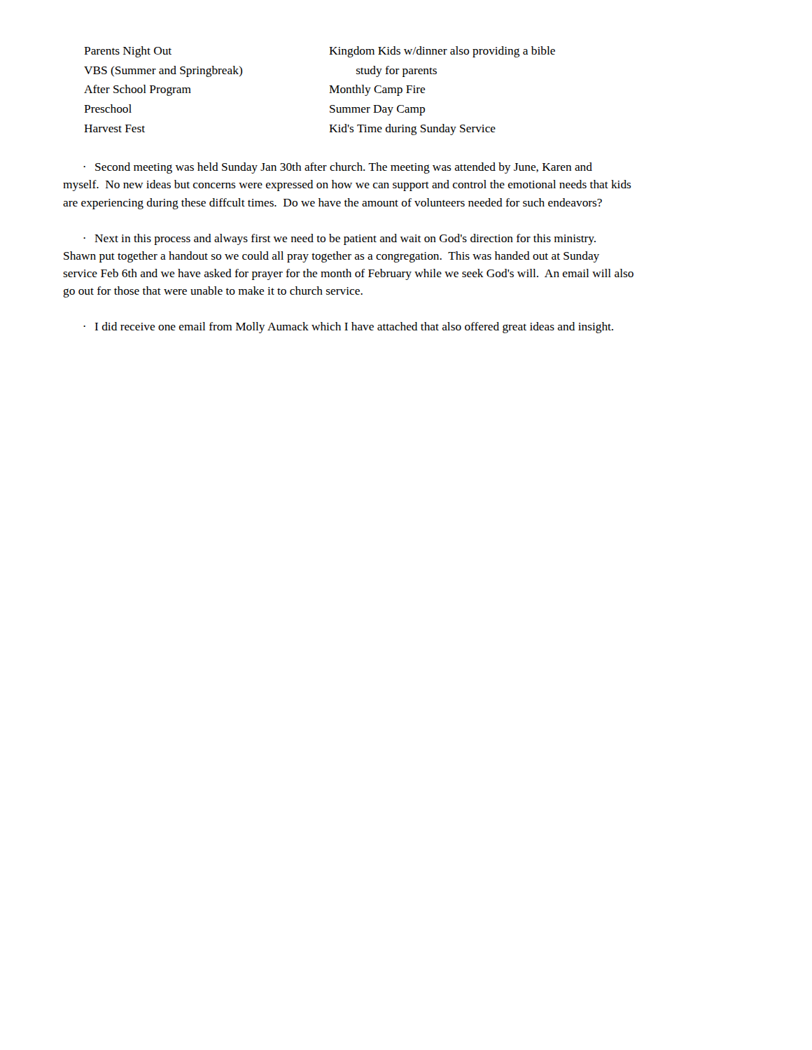| Parents Night Out | Kingdom Kids w/dinner also providing a bible |
| VBS (Summer and Springbreak) | study for parents |
| After School Program | Monthly Camp Fire |
| Preschool | Summer Day Camp |
| Harvest Fest | Kid's Time during Sunday Service |
·Second meeting was held Sunday Jan 30th after church. The meeting was attended by June, Karen and myself. No new ideas but concerns were expressed on how we can support and control the emotional needs that kids are experiencing during these diffcult times. Do we have the amount of volunteers needed for such endeavors?
·Next in this process and always first we need to be patient and wait on God's direction for this ministry. Shawn put together a handout so we could all pray together as a congregation. This was handed out at Sunday service Feb 6th and we have asked for prayer for the month of February while we seek God's will. An email will also go out for those that were unable to make it to church service.
·I did receive one email from Molly Aumack which I have attached that also offered great ideas and insight.